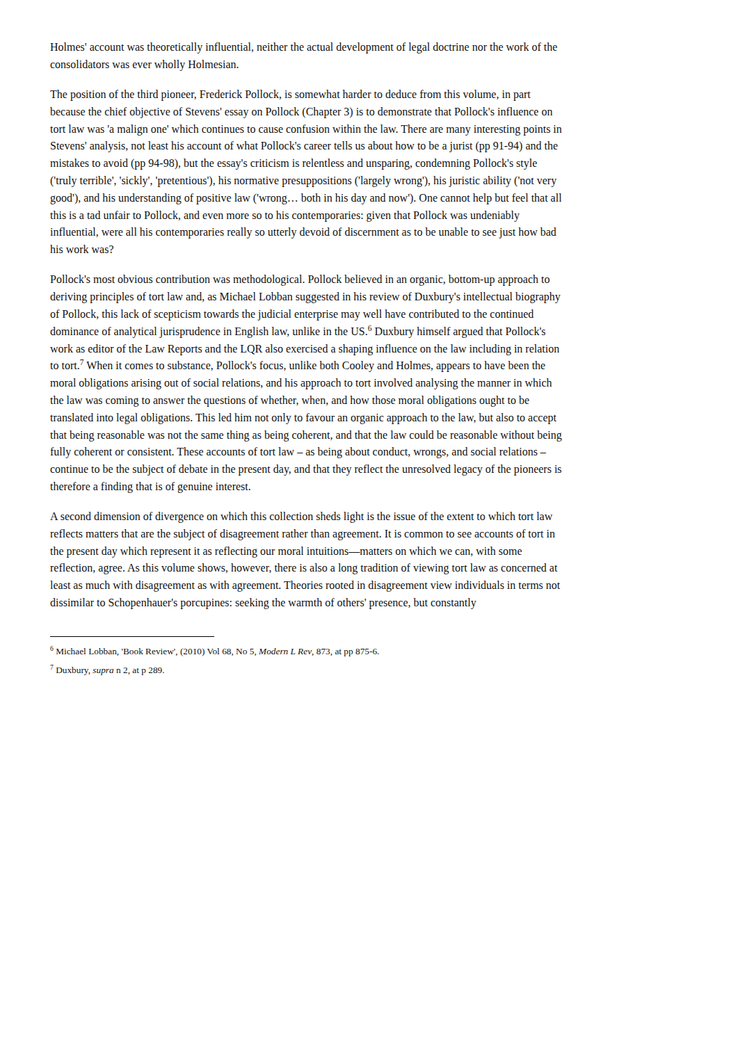Holmes' account was theoretically influential, neither the actual development of legal doctrine nor the work of the consolidators was ever wholly Holmesian.
The position of the third pioneer, Frederick Pollock, is somewhat harder to deduce from this volume, in part because the chief objective of Stevens' essay on Pollock (Chapter 3) is to demonstrate that Pollock's influence on tort law was 'a malign one' which continues to cause confusion within the law. There are many interesting points in Stevens' analysis, not least his account of what Pollock's career tells us about how to be a jurist (pp 91-94) and the mistakes to avoid (pp 94-98), but the essay's criticism is relentless and unsparing, condemning Pollock's style ('truly terrible', 'sickly', 'pretentious'), his normative presuppositions ('largely wrong'), his juristic ability ('not very good'), and his understanding of positive law ('wrong… both in his day and now'). One cannot help but feel that all this is a tad unfair to Pollock, and even more so to his contemporaries: given that Pollock was undeniably influential, were all his contemporaries really so utterly devoid of discernment as to be unable to see just how bad his work was?
Pollock's most obvious contribution was methodological. Pollock believed in an organic, bottom-up approach to deriving principles of tort law and, as Michael Lobban suggested in his review of Duxbury's intellectual biography of Pollock, this lack of scepticism towards the judicial enterprise may well have contributed to the continued dominance of analytical jurisprudence in English law, unlike in the US.6 Duxbury himself argued that Pollock's work as editor of the Law Reports and the LQR also exercised a shaping influence on the law including in relation to tort.7 When it comes to substance, Pollock's focus, unlike both Cooley and Holmes, appears to have been the moral obligations arising out of social relations, and his approach to tort involved analysing the manner in which the law was coming to answer the questions of whether, when, and how those moral obligations ought to be translated into legal obligations. This led him not only to favour an organic approach to the law, but also to accept that being reasonable was not the same thing as being coherent, and that the law could be reasonable without being fully coherent or consistent. These accounts of tort law – as being about conduct, wrongs, and social relations – continue to be the subject of debate in the present day, and that they reflect the unresolved legacy of the pioneers is therefore a finding that is of genuine interest.
A second dimension of divergence on which this collection sheds light is the issue of the extent to which tort law reflects matters that are the subject of disagreement rather than agreement. It is common to see accounts of tort in the present day which represent it as reflecting our moral intuitions—matters on which we can, with some reflection, agree. As this volume shows, however, there is also a long tradition of viewing tort law as concerned at least as much with disagreement as with agreement. Theories rooted in disagreement view individuals in terms not dissimilar to Schopenhauer's porcupines: seeking the warmth of others' presence, but constantly
6 Michael Lobban, 'Book Review', (2010) Vol 68, No 5, Modern L Rev, 873, at pp 875-6.
7 Duxbury, supra n 2, at p 289.